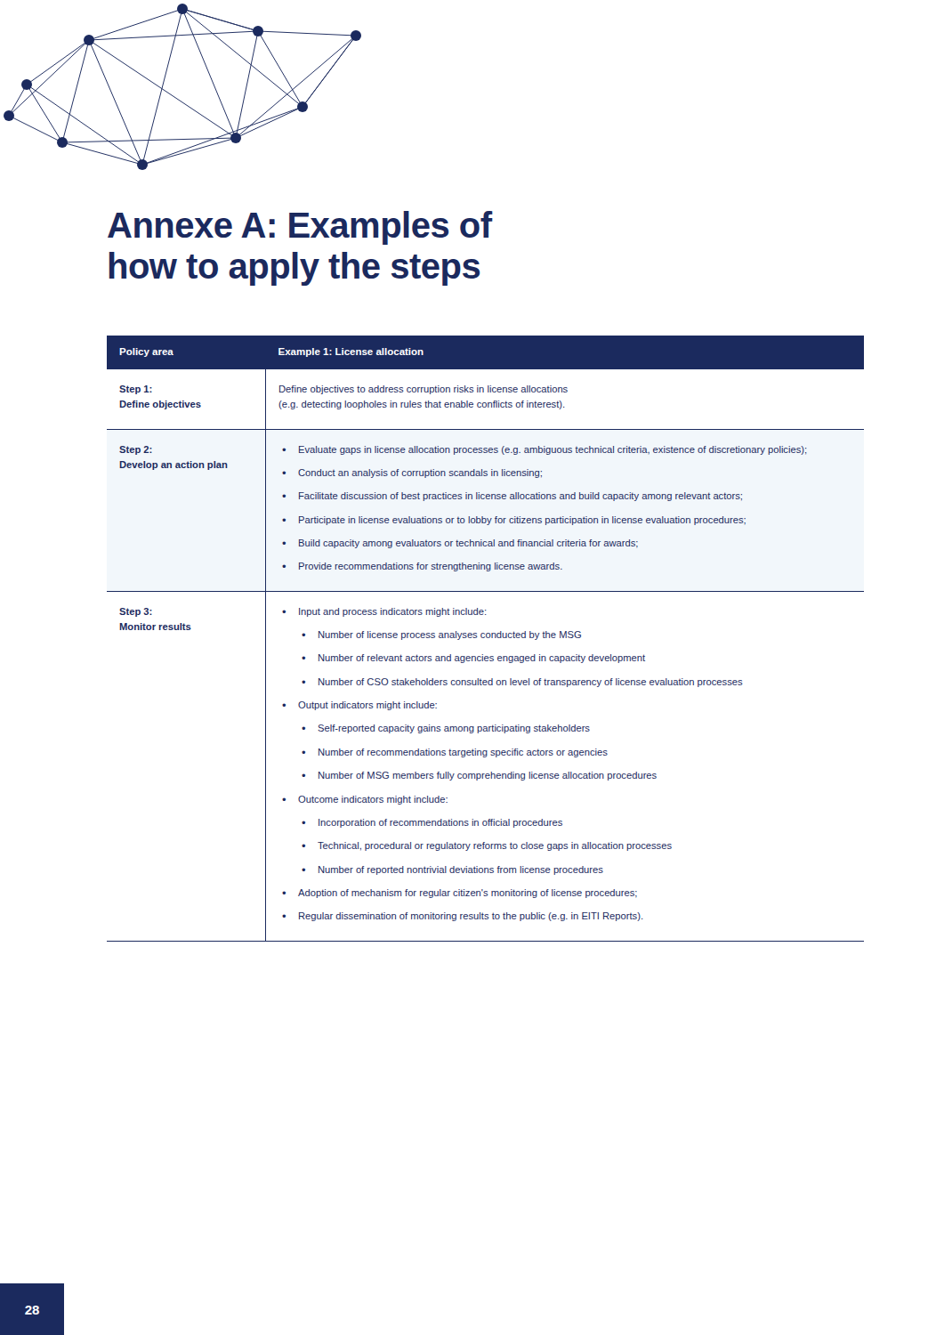Annexe A: Examples of
how to apply the steps
| Policy area | Example 1: License allocation |
| --- | --- |
| Step 1: Define objectives | Define objectives to address corruption risks in license allocations (e.g. detecting loopholes in rules that enable conflicts of interest). |
| Step 2: Develop an action plan | Evaluate gaps in license allocation processes (e.g. ambiguous technical criteria, existence of discretionary policies); Conduct an analysis of corruption scandals in licensing; Facilitate discussion of best practices in license allocations and build capacity among relevant actors; Participate in license evaluations or to lobby for citizens participation in license evaluation procedures; Build capacity among evaluators or technical and financial criteria for awards; Provide recommendations for strengthening license awards. |
| Step 3: Monitor results | Input and process indicators might include: Number of license process analyses conducted by the MSG Number of relevant actors and agencies engaged in capacity development Number of CSO stakeholders consulted on level of transparency of license evaluation processes Output indicators might include: Self-reported capacity gains among participating stakeholders Number of recommendations targeting specific actors or agencies Number of MSG members fully comprehending license allocation procedures Outcome indicators might include: Incorporation of recommendations in official procedures Technical, procedural or regulatory reforms to close gaps in allocation processes Number of reported nontrivial deviations from license procedures Adoption of mechanism for regular citizen's monitoring of license procedures; Regular dissemination of monitoring results to the public (e.g. in EITI Reports). |
28